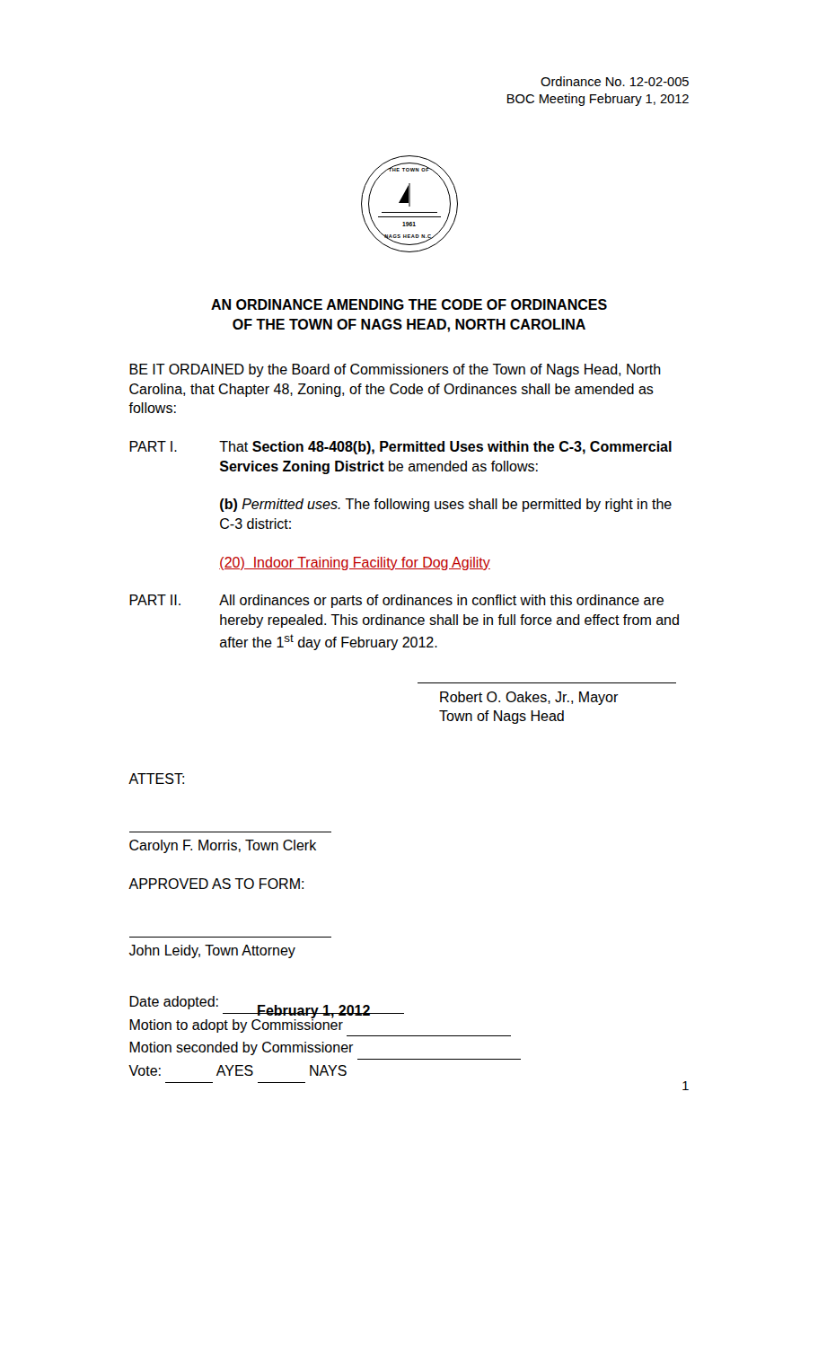Ordinance No. 12-02-005
BOC Meeting February 1, 2012
THE TOWN OF
1961
NAGS HEAD N.C.
AN ORDINANCE AMENDING THE CODE OF ORDINANCES
OF THE TOWN OF NAGS HEAD, NORTH CAROLINA
BE IT ORDAINED by the Board of Commissioners of the Town of Nags Head, North Carolina, that Chapter 48, Zoning, of the Code of Ordinances shall be amended as follows:
PART I.
That Section 48-408(b), Permitted Uses within the C-3, Commercial Services Zoning District be amended as follows:
(b) Permitted uses. The following uses shall be permitted by right in the C-3 district:
(20) Indoor Training Facility for Dog Agility
PART II.
All ordinances or parts of ordinances in conflict with this ordinance are hereby repealed. This ordinance shall be in full force and effect from and after the 1st day of February 2012.
Robert O. Oakes, Jr., Mayor
Town of Nags Head
ATTEST:
Carolyn F. Morris, Town Clerk
APPROVED AS TO FORM:
John Leidy, Town Attorney
Date adopted: February 1, 2012
Motion to adopt by Commissioner
Motion seconded by Commissioner
Vote: AYES NAYS
1